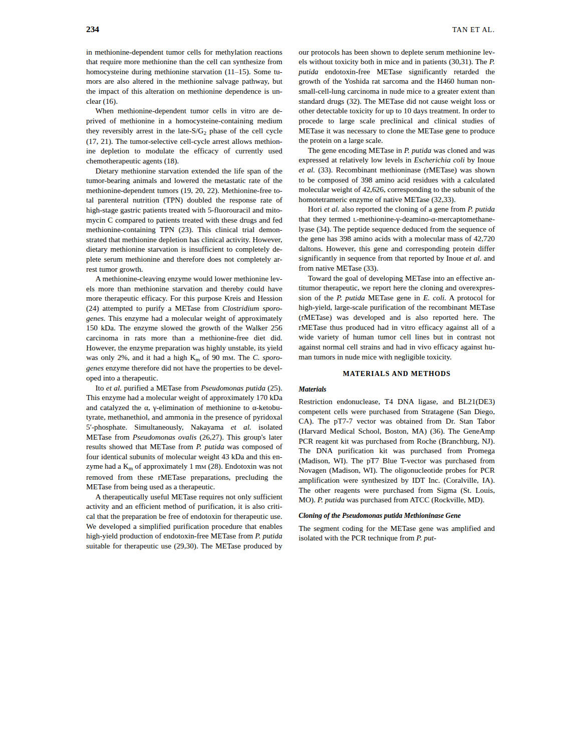234 TAN ET AL.
in methionine-dependent tumor cells for methylation reactions that require more methionine than the cell can synthesize from homocysteine during methionine starvation (11–15). Some tumors are also altered in the methionine salvage pathway, but the impact of this alteration on methionine dependence is unclear (16).
When methionine-dependent tumor cells in vitro are deprived of methionine in a homocysteine-containing medium they reversibly arrest in the late-S/G2 phase of the cell cycle (17, 21). The tumor-selective cell-cycle arrest allows methionine depletion to modulate the efficacy of currently used chemotherapeutic agents (18).
Dietary methionine starvation extended the life span of the tumor-bearing animals and lowered the metastatic rate of the methionine-dependent tumors (19, 20, 22). Methionine-free total parenteral nutrition (TPN) doubled the response rate of high-stage gastric patients treated with 5-fluorouracil and mitomycin C compared to patients treated with these drugs and fed methionine-containing TPN (23). This clinical trial demonstrated that methionine depletion has clinical activity. However, dietary methionine starvation is insufficient to completely deplete serum methionine and therefore does not completely arrest tumor growth.
A methionine-cleaving enzyme would lower methionine levels more than methionine starvation and thereby could have more therapeutic efficacy. For this purpose Kreis and Hession (24) attempted to purify a METase from Clostridium sporogenes. This enzyme had a molecular weight of approximately 150 kDa. The enzyme slowed the growth of the Walker 256 carcinoma in rats more than a methionine-free diet did. However, the enzyme preparation was highly unstable, its yield was only 2%, and it had a high Km of 90 mm. The C. sporogenes enzyme therefore did not have the properties to be developed into a therapeutic.
Ito et al. purified a METase from Pseudomonas putida (25). This enzyme had a molecular weight of approximately 170 kDa and catalyzed the α, γ-elimination of methionine to α-ketobutyrate, methanethiol, and ammonia in the presence of pyridoxal 5′-phosphate. Simultaneously, Nakayama et al. isolated METase from Pseudomonas ovalis (26,27). This group's later results showed that METase from P. putida was composed of four identical subunits of molecular weight 43 kDa and this enzyme had a Km of approximately 1 mm (28). Endotoxin was not removed from these rMETase preparations, precluding the METase from being used as a therapeutic.
A therapeutically useful METase requires not only sufficient activity and an efficient method of purification, it is also critical that the preparation be free of endotoxin for therapeutic use. We developed a simplified purification procedure that enables high-yield production of endotoxin-free METase from P. putida suitable for therapeutic use (29,30). The METase produced by our protocols has been shown to deplete serum methionine levels without toxicity both in mice and in patients (30,31). The P. putida endotoxin-free METase significantly retarded the growth of the Yoshida rat sarcoma and the H460 human non-small-cell-lung carcinoma in nude mice to a greater extent than standard drugs (32). The METase did not cause weight loss or other detectable toxicity for up to 10 days treatment. In order to procede to large scale preclinical and clinical studies of METase it was necessary to clone the METase gene to produce the protein on a large scale.
The gene encoding METase in P. putida was cloned and was expressed at relatively low levels in Escherichia coli by Inoue et al. (33). Recombinant methioninase (rMETase) was shown to be composed of 398 amino acid residues with a calculated molecular weight of 42,626, corresponding to the subunit of the homotetrameric enzyme of native METase (32,33).
Hori et al. also reported the cloning of a gene from P. putida that they termed l-methionine-γ-deamino-α-mercaptomethane-lyase (34). The peptide sequence deduced from the sequence of the gene has 398 amino acids with a molecular mass of 42,720 daltons. However, this gene and corresponding protein differ significantly in sequence from that reported by Inoue et al. and from native METase (33).
Toward the goal of developing METase into an effective antitumor therapeutic, we report here the cloning and overexpression of the P. putida METase gene in E. coli. A protocol for high-yield, large-scale purification of the recombinant METase (rMETase) was developed and is also reported here. The rMETase thus produced had in vitro efficacy against all of a wide variety of human tumor cell lines but in contrast not against normal cell strains and had in vivo efficacy against human tumors in nude mice with negligible toxicity.
Materials and Methods
Materials
Restriction endonuclease, T4 DNA ligase, and BL21(DE3) competent cells were purchased from Stratagene (San Diego, CA). The pT7-7 vector was obtained from Dr. Stan Tabor (Harvard Medical School, Boston, MA) (36). The GeneAmp PCR reagent kit was purchased from Roche (Branchburg, NJ). The DNA purification kit was purchased from Promega (Madison, WI). The pT7 Blue T-vector was purchased from Novagen (Madison, WI). The oligonucleotide probes for PCR amplification were synthesized by IDT Inc. (Coralville, IA). The other reagents were purchased from Sigma (St. Louis, MO). P. putida was purchased from ATCC (Rockville, MD).
Cloning of the Pseudomonas putida Methioninase Gene
The segment coding for the METase gene was amplified and isolated with the PCR technique from P. put-